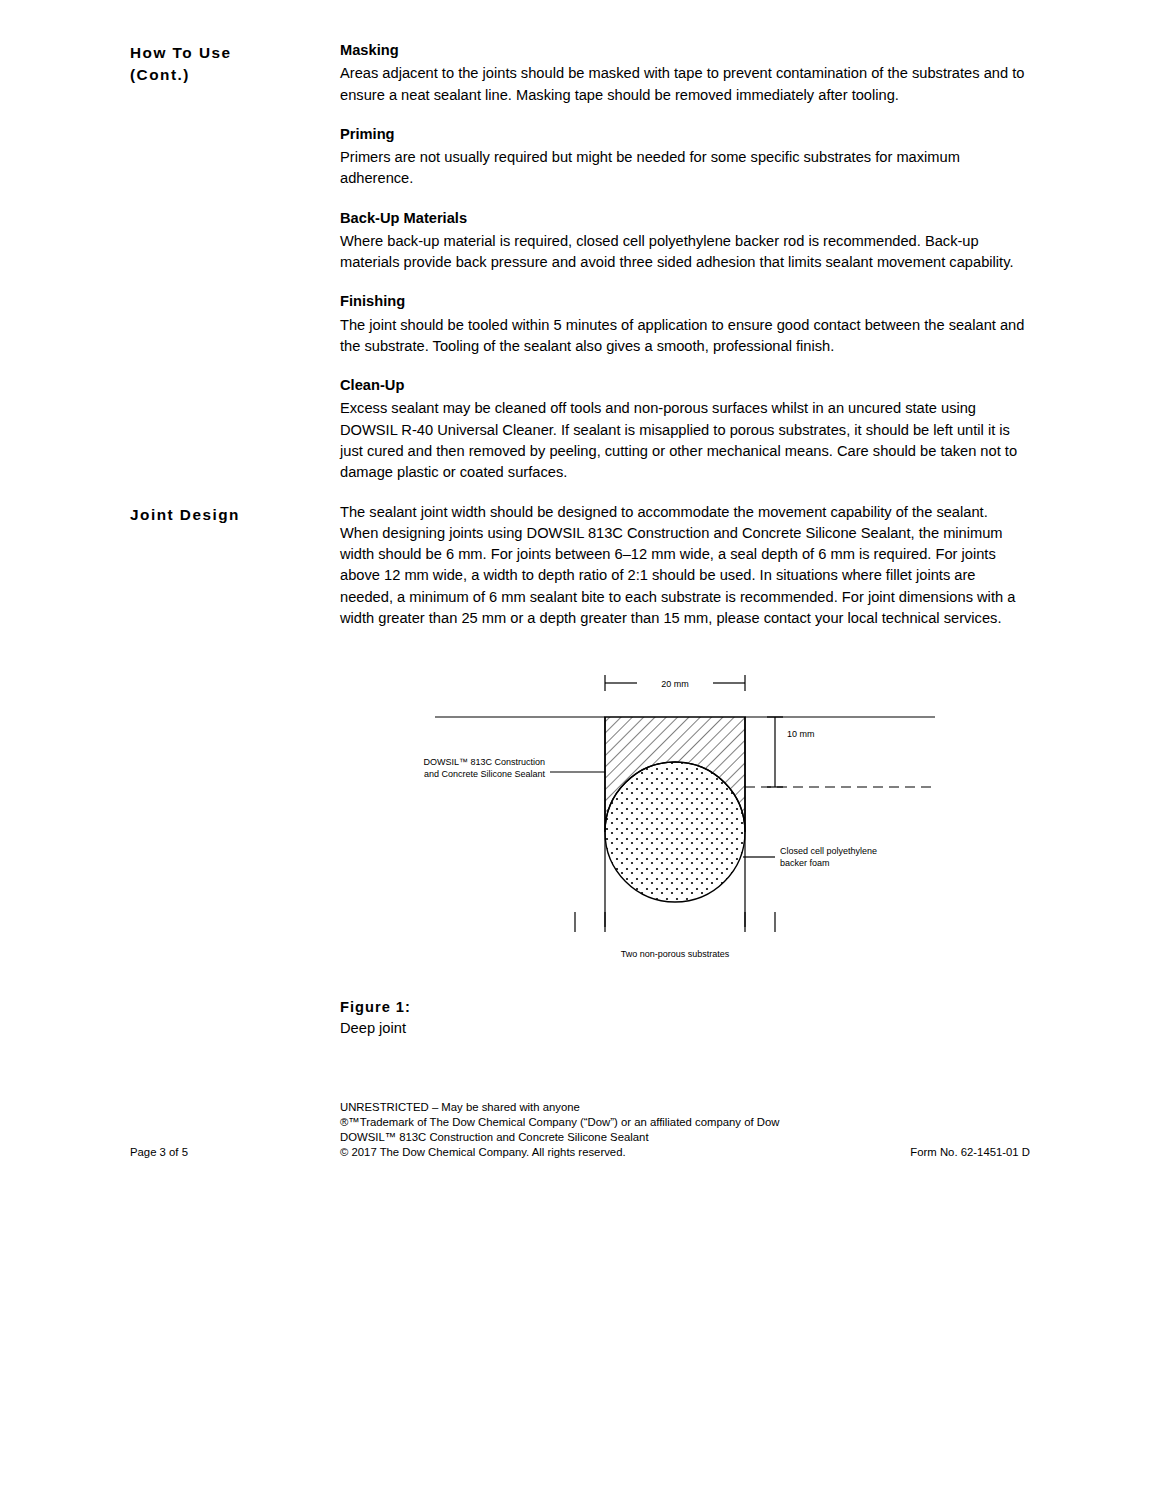How To Use
(Cont.)
Masking
Areas adjacent to the joints should be masked with tape to prevent contamination of the substrates and to ensure a neat sealant line. Masking tape should be removed immediately after tooling.
Priming
Primers are not usually required but might be needed for some specific substrates for maximum adherence.
Back-Up Materials
Where back-up material is required, closed cell polyethylene backer rod is recommended. Back-up materials provide back pressure and avoid three sided adhesion that limits sealant movement capability.
Finishing
The joint should be tooled within 5 minutes of application to ensure good contact between the sealant and the substrate. Tooling of the sealant also gives a smooth, professional finish.
Clean-Up
Excess sealant may be cleaned off tools and non-porous surfaces whilst in an uncured state using DOWSIL R-40 Universal Cleaner. If sealant is misapplied to porous substrates, it should be left until it is just cured and then removed by peeling, cutting or other mechanical means. Care should be taken not to damage plastic or coated surfaces.
Joint Design
The sealant joint width should be designed to accommodate the movement capability of the sealant. When designing joints using DOWSIL 813C Construction and Concrete Silicone Sealant, the minimum width should be 6 mm. For joints between 6–12 mm wide, a seal depth of 6 mm is required. For joints above 12 mm wide, a width to depth ratio of 2:1 should be used. In situations where fillet joints are needed, a minimum of 6 mm sealant bite to each substrate is recommended. For joint dimensions with a width greater than 25 mm or a depth greater than 15 mm, please contact your local technical services.
20 mm 10 mm DOWSIL™ 813C Construction and Concrete Silicone Sealant Closed cell polyethylene backer foam Two non-porous substrates
Figure 1:
Deep joint
Page 3 of 5
UNRESTRICTED – May be shared with anyone
®™Trademark of The Dow Chemical Company (“Dow”) or an affiliated company of Dow
DOWSIL™ 813C Construction and Concrete Silicone Sealant
© 2017 The Dow Chemical Company. All rights reserved. Form No. 62-1451-01 D